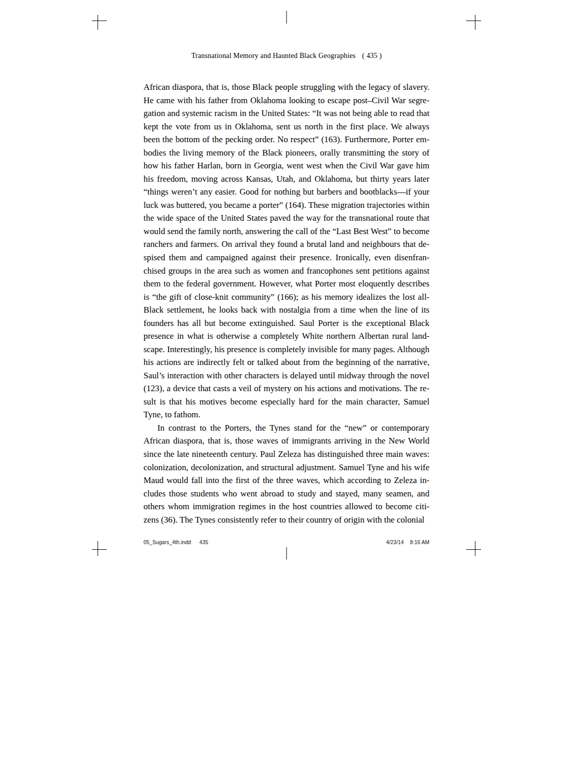Transnational Memory and Haunted Black Geographies( 435 )
African diaspora, that is, those Black people struggling with the legacy of slavery. He came with his father from Oklahoma looking to escape post–Civil War segregation and systemic racism in the United States: “It was not being able to read that kept the vote from us in Oklahoma, sent us north in the first place. We always been the bottom of the pecking order. No respect” (163). Furthermore, Porter embodies the living memory of the Black pioneers, orally transmitting the story of how his father Harlan, born in Georgia, went west when the Civil War gave him his freedom, moving across Kansas, Utah, and Oklahoma, but thirty years later “things weren’t any easier. Good for nothing but barbers and bootblacks—if your luck was buttered, you became a porter” (164). These migration trajectories within the wide space of the United States paved the way for the transnational route that would send the family north, answering the call of the “Last Best West” to become ranchers and farmers. On arrival they found a brutal land and neighbours that despised them and campaigned against their presence. Ironically, even disenfranchised groups in the area such as women and francophones sent petitions against them to the federal government. However, what Porter most eloquently describes is “the gift of close-knit community” (166); as his memory idealizes the lost all-Black settlement, he looks back with nostalgia from a time when the line of its founders has all but become extinguished. Saul Porter is the exceptional Black presence in what is otherwise a completely White northern Albertan rural landscape. Interestingly, his presence is completely invisible for many pages. Although his actions are indirectly felt or talked about from the beginning of the narrative, Saul’s interaction with other characters is delayed until midway through the novel (123), a device that casts a veil of mystery on his actions and motivations. The result is that his motives become especially hard for the main character, Samuel Tyne, to fathom.
In contrast to the Porters, the Tynes stand for the “new” or contemporary African diaspora, that is, those waves of immigrants arriving in the New World since the late nineteenth century. Paul Zeleza has distinguished three main waves: colonization, decolonization, and structural adjustment. Samuel Tyne and his wife Maud would fall into the first of the three waves, which according to Zeleza includes those students who went abroad to study and stayed, many seamen, and others whom immigration regimes in the host countries allowed to become citizens (36). The Tynes consistently refer to their country of origin with the colonial
05_Sugars_4th.indd435 4/23/148:16 AM